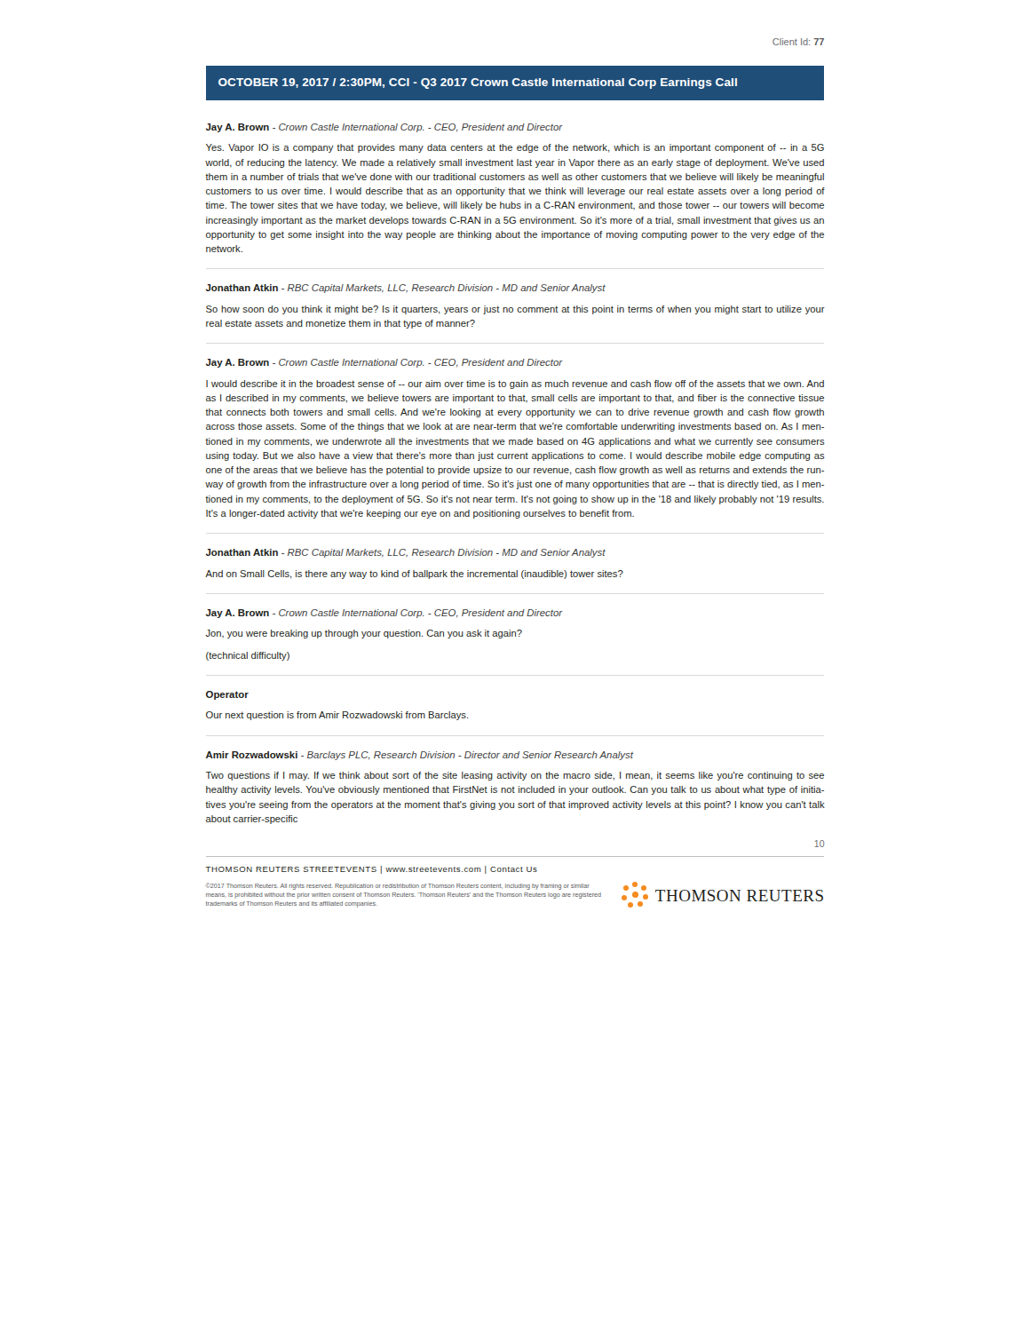Client Id: 77
OCTOBER 19, 2017 / 2:30PM, CCI - Q3 2017 Crown Castle International Corp Earnings Call
Jay A. Brown - Crown Castle International Corp. - CEO, President and Director
Yes. Vapor IO is a company that provides many data centers at the edge of the network, which is an important component of -- in a 5G world, of reducing the latency. We made a relatively small investment last year in Vapor there as an early stage of deployment. We've used them in a number of trials that we've done with our traditional customers as well as other customers that we believe will likely be meaningful customers to us over time. I would describe that as an opportunity that we think will leverage our real estate assets over a long period of time. The tower sites that we have today, we believe, will likely be hubs in a C-RAN environment, and those tower -- our towers will become increasingly important as the market develops towards C-RAN in a 5G environment. So it's more of a trial, small investment that gives us an opportunity to get some insight into the way people are thinking about the importance of moving computing power to the very edge of the network.
Jonathan Atkin - RBC Capital Markets, LLC, Research Division - MD and Senior Analyst
So how soon do you think it might be? Is it quarters, years or just no comment at this point in terms of when you might start to utilize your real estate assets and monetize them in that type of manner?
Jay A. Brown - Crown Castle International Corp. - CEO, President and Director
I would describe it in the broadest sense of -- our aim over time is to gain as much revenue and cash flow off of the assets that we own. And as I described in my comments, we believe towers are important to that, small cells are important to that, and fiber is the connective tissue that connects both towers and small cells. And we're looking at every opportunity we can to drive revenue growth and cash flow growth across those assets. Some of the things that we look at are near-term that we're comfortable underwriting investments based on. As I mentioned in my comments, we underwrote all the investments that we made based on 4G applications and what we currently see consumers using today. But we also have a view that there's more than just current applications to come. I would describe mobile edge computing as one of the areas that we believe has the potential to provide upsize to our revenue, cash flow growth as well as returns and extends the runway of growth from the infrastructure over a long period of time. So it's just one of many opportunities that are -- that is directly tied, as I mentioned in my comments, to the deployment of 5G. So it's not near term. It's not going to show up in the '18 and likely probably not '19 results. It's a longer-dated activity that we're keeping our eye on and positioning ourselves to benefit from.
Jonathan Atkin - RBC Capital Markets, LLC, Research Division - MD and Senior Analyst
And on Small Cells, is there any way to kind of ballpark the incremental (inaudible) tower sites?
Jay A. Brown - Crown Castle International Corp. - CEO, President and Director
Jon, you were breaking up through your question. Can you ask it again?
(technical difficulty)
Operator
Our next question is from Amir Rozwadowski from Barclays.
Amir Rozwadowski - Barclays PLC, Research Division - Director and Senior Research Analyst
Two questions if I may. If we think about sort of the site leasing activity on the macro side, I mean, it seems like you're continuing to see healthy activity levels. You've obviously mentioned that FirstNet is not included in your outlook. Can you talk to us about what type of initiatives you're seeing from the operators at the moment that's giving you sort of that improved activity levels at this point? I know you can't talk about carrier-specific
10
THOMSON REUTERS STREETEVENTS | www.streetevents.com | Contact Us
©2017 Thomson Reuters. All rights reserved. Republication or redistribution of Thomson Reuters content, including by framing or similar means, is prohibited without the prior written consent of Thomson Reuters. 'Thomson Reuters' and the Thomson Reuters logo are registered trademarks of Thomson Reuters and its affiliated companies.
THOMSON REUTERS